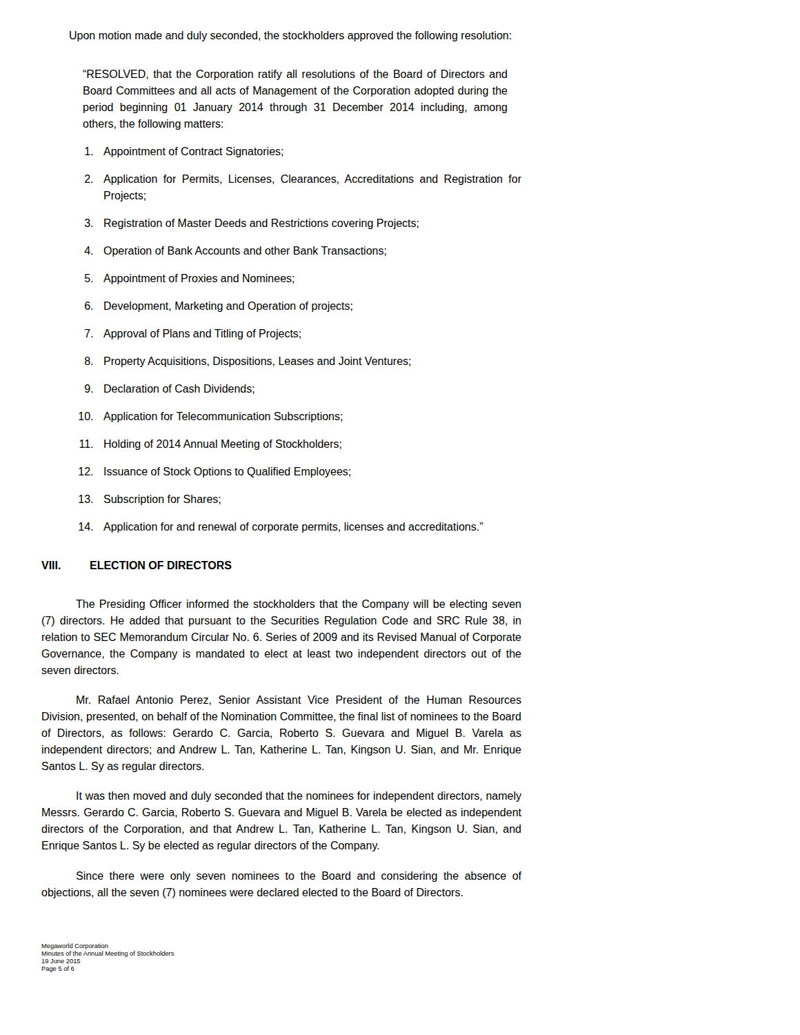Upon motion made and duly seconded, the stockholders approved the following resolution:
“RESOLVED, that the Corporation ratify all resolutions of the Board of Directors and Board Committees and all acts of Management of the Corporation adopted during the period beginning 01 January 2014 through 31 December 2014 including, among others, the following matters:
Appointment of Contract Signatories;
Application for Permits, Licenses, Clearances, Accreditations and Registration for Projects;
Registration of Master Deeds and Restrictions covering Projects;
Operation of Bank Accounts and other Bank Transactions;
Appointment of Proxies and Nominees;
Development, Marketing and Operation of projects;
Approval of Plans and Titling of Projects;
Property Acquisitions, Dispositions, Leases and Joint Ventures;
Declaration of Cash Dividends;
Application for Telecommunication Subscriptions;
Holding of 2014 Annual Meeting of Stockholders;
Issuance of Stock Options to Qualified Employees;
Subscription for Shares;
Application for and renewal of corporate permits, licenses and accreditations.”
VIII. ELECTION OF DIRECTORS
The Presiding Officer informed the stockholders that the Company will be electing seven (7) directors. He added that pursuant to the Securities Regulation Code and SRC Rule 38, in relation to SEC Memorandum Circular No. 6. Series of 2009 and its Revised Manual of Corporate Governance, the Company is mandated to elect at least two independent directors out of the seven directors.
Mr. Rafael Antonio Perez, Senior Assistant Vice President of the Human Resources Division, presented, on behalf of the Nomination Committee, the final list of nominees to the Board of Directors, as follows: Gerardo C. Garcia, Roberto S. Guevara and Miguel B. Varela as independent directors; and Andrew L. Tan, Katherine L. Tan, Kingson U. Sian, and Mr. Enrique Santos L. Sy as regular directors.
It was then moved and duly seconded that the nominees for independent directors, namely Messrs. Gerardo C. Garcia, Roberto S. Guevara and Miguel B. Varela be elected as independent directors of the Corporation, and that Andrew L. Tan, Katherine L. Tan, Kingson U. Sian, and Enrique Santos L. Sy be elected as regular directors of the Company.
Since there were only seven nominees to the Board and considering the absence of objections, all the seven (7) nominees were declared elected to the Board of Directors.
Megaworld Corporation
Minutes of the Annual Meeting of Stockholders
19 June 2015
Page 5 of 6